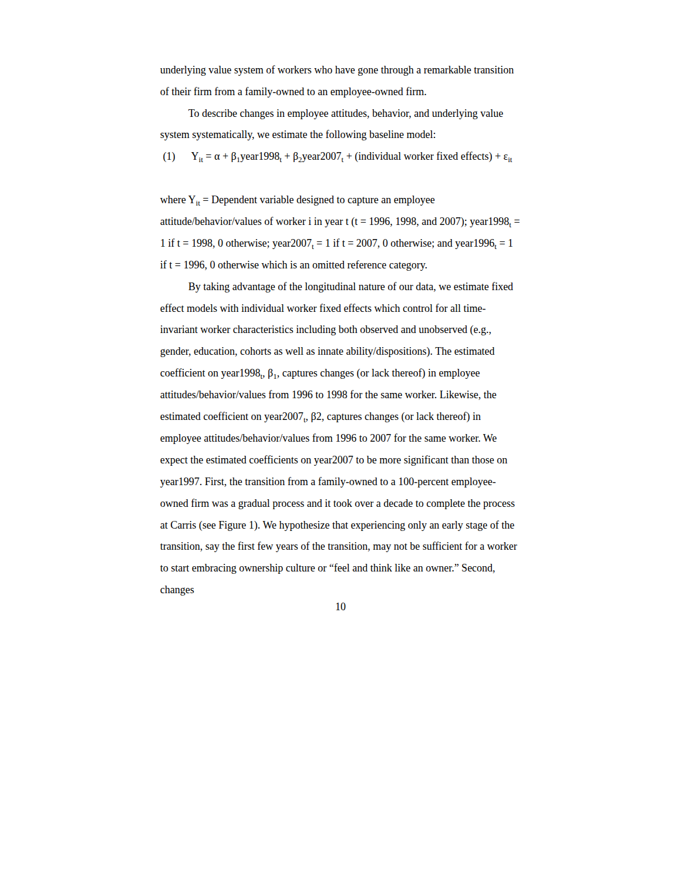underlying value system of workers who have gone through a remarkable transition of their firm from a family-owned to an employee-owned firm.
To describe changes in employee attitudes, behavior, and underlying value system systematically, we estimate the following baseline model:
(1)
Yit = α + β1year1998t + β2year2007t + (individual worker fixed effects) + εit
where Yit = Dependent variable designed to capture an employee attitude/behavior/values of worker i in year t (t = 1996, 1998, and 2007); year1998t = 1 if t = 1998, 0 otherwise; year2007t = 1 if t = 2007, 0 otherwise; and year1996t = 1 if t = 1996, 0 otherwise which is an omitted reference category.
By taking advantage of the longitudinal nature of our data, we estimate fixed effect models with individual worker fixed effects which control for all time-invariant worker characteristics including both observed and unobserved (e.g., gender, education, cohorts as well as innate ability/dispositions). The estimated coefficient on year1998t, β1, captures changes (or lack thereof) in employee attitudes/behavior/values from 1996 to 1998 for the same worker. Likewise, the estimated coefficient on year2007t, β2, captures changes (or lack thereof) in employee attitudes/behavior/values from 1996 to 2007 for the same worker. We expect the estimated coefficients on year2007 to be more significant than those on year1997. First, the transition from a family-owned to a 100-percent employee-owned firm was a gradual process and it took over a decade to complete the process at Carris (see Figure 1). We hypothesize that experiencing only an early stage of the transition, say the first few years of the transition, may not be sufficient for a worker to start embracing ownership culture or “feel and think like an owner.” Second, changes
10